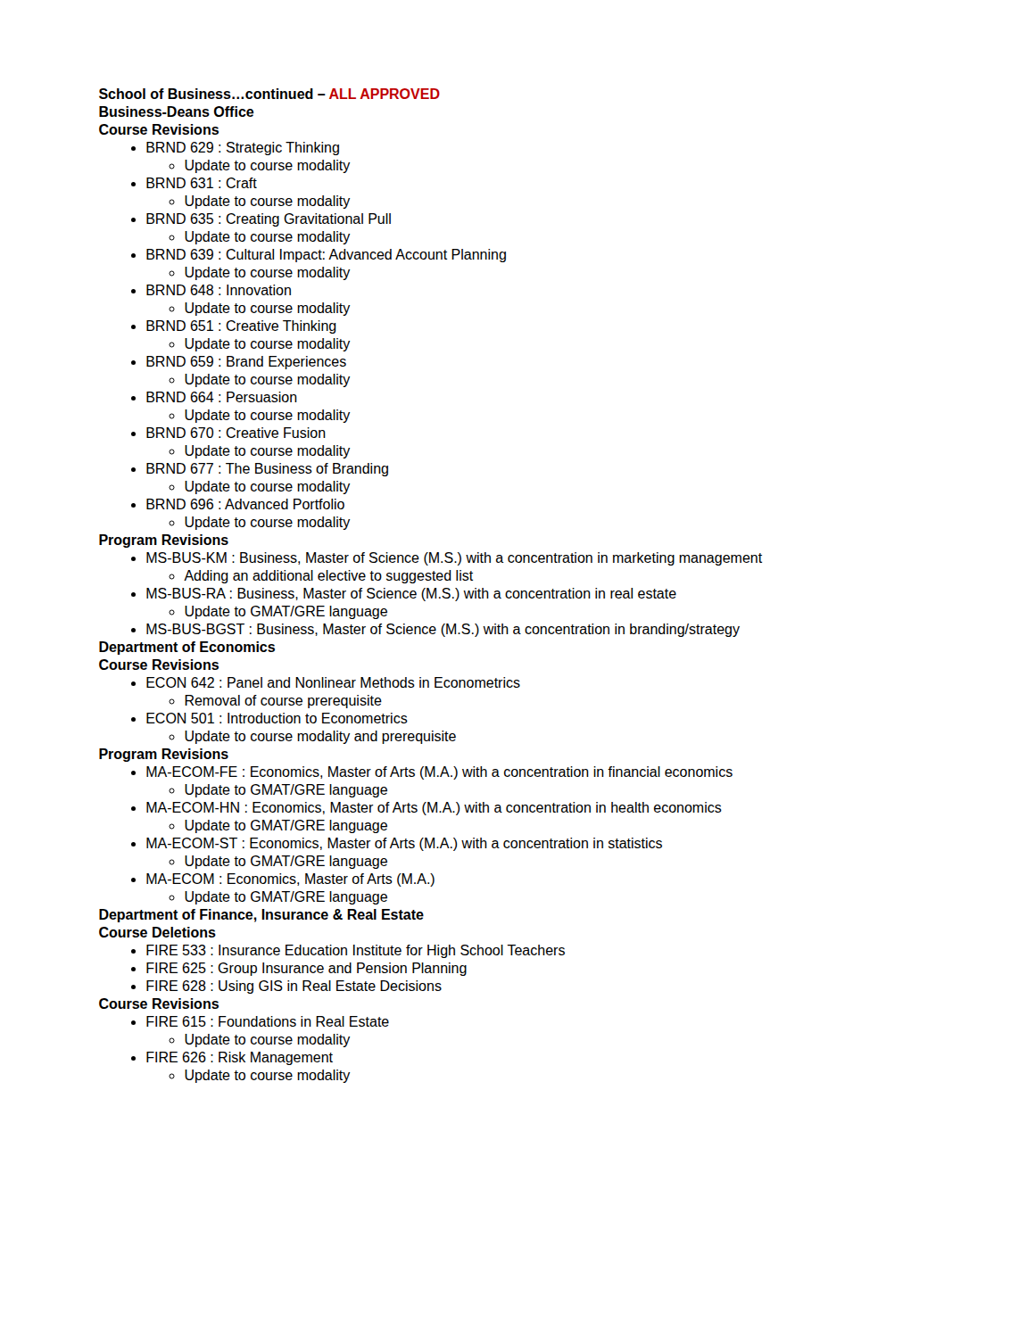School of Business…continued – ALL APPROVED
Business-Deans Office
Course Revisions
BRND 629 : Strategic Thinking
Update to course modality
BRND 631 : Craft
Update to course modality
BRND 635 : Creating Gravitational Pull
Update to course modality
BRND 639 : Cultural Impact: Advanced Account Planning
Update to course modality
BRND 648 : Innovation
Update to course modality
BRND 651 : Creative Thinking
Update to course modality
BRND 659 : Brand Experiences
Update to course modality
BRND 664 : Persuasion
Update to course modality
BRND 670 : Creative Fusion
Update to course modality
BRND 677 : The Business of Branding
Update to course modality
BRND 696 : Advanced Portfolio
Update to course modality
Program Revisions
MS-BUS-KM : Business, Master of Science (M.S.) with a concentration in marketing management
Adding an additional elective to suggested list
MS-BUS-RA : Business, Master of Science (M.S.) with a concentration in real estate
Update to GMAT/GRE language
MS-BUS-BGST : Business, Master of Science (M.S.) with a concentration in branding/strategy
Department of Economics
Course Revisions
ECON 642 : Panel and Nonlinear Methods in Econometrics
Removal of course prerequisite
ECON 501 : Introduction to Econometrics
Update to course modality and prerequisite
Program Revisions
MA-ECOM-FE : Economics, Master of Arts (M.A.) with a concentration in financial economics
Update to GMAT/GRE language
MA-ECOM-HN : Economics, Master of Arts (M.A.) with a concentration in health economics
Update to GMAT/GRE language
MA-ECOM-ST : Economics, Master of Arts (M.A.) with a concentration in statistics
Update to GMAT/GRE language
MA-ECOM : Economics, Master of Arts (M.A.)
Update to GMAT/GRE language
Department of Finance, Insurance & Real Estate
Course Deletions
FIRE 533 : Insurance Education Institute for High School Teachers
FIRE 625 : Group Insurance and Pension Planning
FIRE 628 : Using GIS in Real Estate Decisions
Course Revisions
FIRE 615 : Foundations in Real Estate
Update to course modality
FIRE 626 : Risk Management
Update to course modality